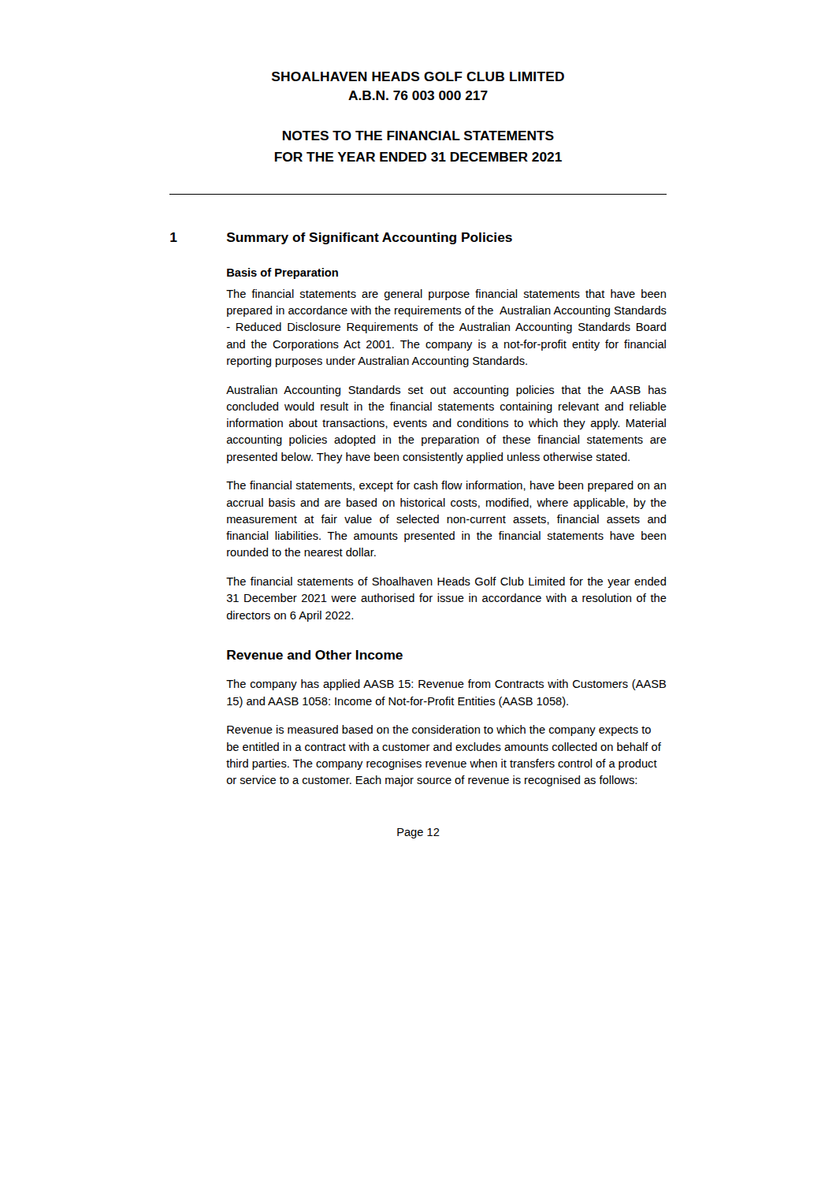SHOALHAVEN HEADS GOLF CLUB LIMITED
A.B.N. 76 003 000 217
NOTES TO THE FINANCIAL STATEMENTS
FOR THE YEAR ENDED 31 DECEMBER 2021
1
Summary of Significant Accounting Policies
Basis of Preparation
The financial statements are general purpose financial statements that have been prepared in accordance with the requirements of the Australian Accounting Standards - Reduced Disclosure Requirements of the Australian Accounting Standards Board and the Corporations Act 2001. The company is a not-for-profit entity for financial reporting purposes under Australian Accounting Standards.
Australian Accounting Standards set out accounting policies that the AASB has concluded would result in the financial statements containing relevant and reliable information about transactions, events and conditions to which they apply. Material accounting policies adopted in the preparation of these financial statements are presented below. They have been consistently applied unless otherwise stated.
The financial statements, except for cash flow information, have been prepared on an accrual basis and are based on historical costs, modified, where applicable, by the measurement at fair value of selected non-current assets, financial assets and financial liabilities. The amounts presented in the financial statements have been rounded to the nearest dollar.
The financial statements of Shoalhaven Heads Golf Club Limited for the year ended 31 December 2021 were authorised for issue in accordance with a resolution of the directors on 6 April 2022.
Revenue and Other Income
The company has applied AASB 15: Revenue from Contracts with Customers (AASB 15) and AASB 1058: Income of Not-for-Profit Entities (AASB 1058).
Revenue is measured based on the consideration to which the company expects to be entitled in a contract with a customer and excludes amounts collected on behalf of third parties. The company recognises revenue when it transfers control of a product or service to a customer. Each major source of revenue is recognised as follows:
Page 12